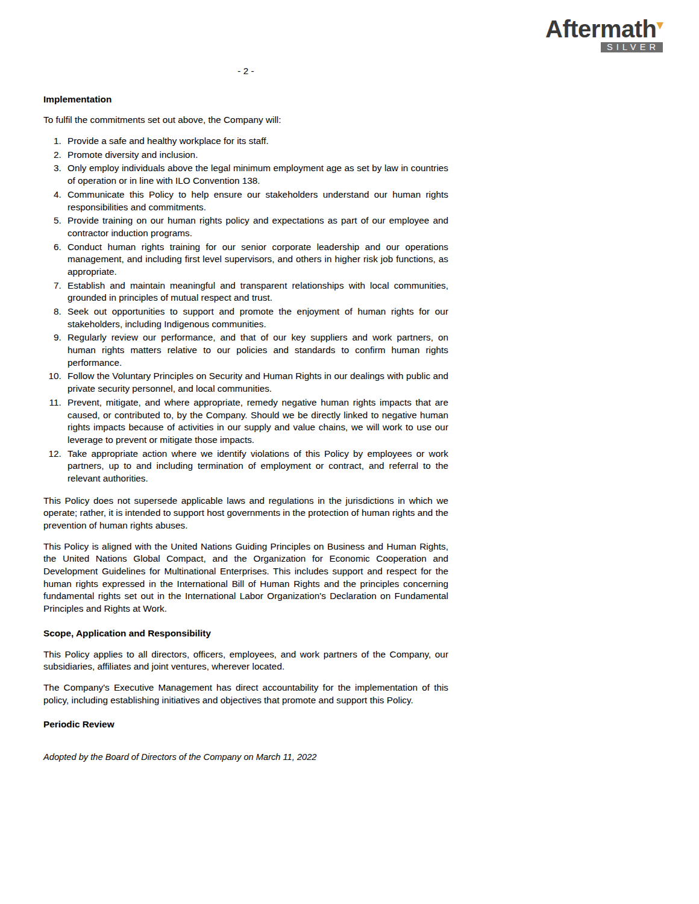Aftermath▾
SILVER
- 2 -
Implementation
To fulfil the commitments set out above, the Company will:
Provide a safe and healthy workplace for its staff.
Promote diversity and inclusion.
Only employ individuals above the legal minimum employment age as set by law in countries of operation or in line with ILO Convention 138.
Communicate this Policy to help ensure our stakeholders understand our human rights responsibilities and commitments.
Provide training on our human rights policy and expectations as part of our employee and contractor induction programs.
Conduct human rights training for our senior corporate leadership and our operations management, and including first level supervisors, and others in higher risk job functions, as appropriate.
Establish and maintain meaningful and transparent relationships with local communities, grounded in principles of mutual respect and trust.
Seek out opportunities to support and promote the enjoyment of human rights for our stakeholders, including Indigenous communities.
Regularly review our performance, and that of our key suppliers and work partners, on human rights matters relative to our policies and standards to confirm human rights performance.
Follow the Voluntary Principles on Security and Human Rights in our dealings with public and private security personnel, and local communities.
Prevent, mitigate, and where appropriate, remedy negative human rights impacts that are caused, or contributed to, by the Company. Should we be directly linked to negative human rights impacts because of activities in our supply and value chains, we will work to use our leverage to prevent or mitigate those impacts.
Take appropriate action where we identify violations of this Policy by employees or work partners, up to and including termination of employment or contract, and referral to the relevant authorities.
This Policy does not supersede applicable laws and regulations in the jurisdictions in which we operate; rather, it is intended to support host governments in the protection of human rights and the prevention of human rights abuses.
This Policy is aligned with the United Nations Guiding Principles on Business and Human Rights, the United Nations Global Compact, and the Organization for Economic Cooperation and Development Guidelines for Multinational Enterprises. This includes support and respect for the human rights expressed in the International Bill of Human Rights and the principles concerning fundamental rights set out in the International Labor Organization's Declaration on Fundamental Principles and Rights at Work.
Scope, Application and Responsibility
This Policy applies to all directors, officers, employees, and work partners of the Company, our subsidiaries, affiliates and joint ventures, wherever located.
The Company's Executive Management has direct accountability for the implementation of this policy, including establishing initiatives and objectives that promote and support this Policy.
Periodic Review
Adopted by the Board of Directors of the Company on March 11, 2022